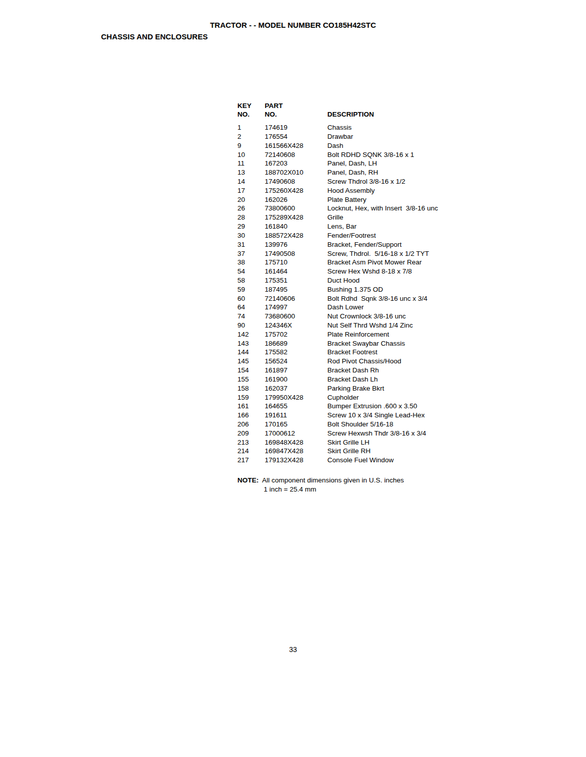TRACTOR - - MODEL NUMBER CO185H42STC
CHASSIS AND ENCLOSURES
| KEY | PART | |
| --- | --- | --- |
| NO. | NO. | DESCRIPTION |
| 1 | 174619 | Chassis |
| 2 | 176554 | Drawbar |
| 9 | 161566X428 | Dash |
| 10 | 72140608 | Bolt RDHD SQNK 3/8-16 x 1 |
| 11 | 167203 | Panel, Dash, LH |
| 13 | 188702X010 | Panel, Dash, RH |
| 14 | 17490608 | Screw Thdrol 3/8-16 x 1/2 |
| 17 | 175260X428 | Hood Assembly |
| 20 | 162026 | Plate Battery |
| 26 | 73800600 | Locknut, Hex, with Insert 3/8-16 unc |
| 28 | 175289X428 | Grille |
| 29 | 161840 | Lens, Bar |
| 30 | 188572X428 | Fender/Footrest |
| 31 | 139976 | Bracket, Fender/Support |
| 37 | 17490508 | Screw, Thdrol. 5/16-18 x 1/2 TYT |
| 38 | 175710 | Bracket Asm Pivot Mower Rear |
| 54 | 161464 | Screw Hex Wshd 8-18 x 7/8 |
| 58 | 175351 | Duct Hood |
| 59 | 187495 | Bushing 1.375 OD |
| 60 | 72140606 | Bolt Rdhd Sqnk 3/8-16 unc x 3/4 |
| 64 | 174997 | Dash Lower |
| 74 | 73680600 | Nut Crownlock 3/8-16 unc |
| 90 | 124346X | Nut Self Thrd Wshd 1/4 Zinc |
| 142 | 175702 | Plate Reinforcement |
| 143 | 186689 | Bracket Swaybar Chassis |
| 144 | 175582 | Bracket Footrest |
| 145 | 156524 | Rod Pivot Chassis/Hood |
| 154 | 161897 | Bracket Dash Rh |
| 155 | 161900 | Bracket Dash Lh |
| 158 | 162037 | Parking Brake Bkrt |
| 159 | 179950X428 | Cupholder |
| 161 | 164655 | Bumper Extrusion .600 x 3.50 |
| 166 | 191611 | Screw 10 x 3/4 Single Lead-Hex |
| 206 | 170165 | Bolt Shoulder 5/16-18 |
| 209 | 17000612 | Screw Hexwsh Thdr 3/8-16 x 3/4 |
| 213 | 169848X428 | Skirt Grille LH |
| 214 | 169847X428 | Skirt Grille RH |
| 217 | 179132X428 | Console Fuel Window |
NOTE: All component dimensions given in U.S. inches 1 inch = 25.4 mm
33